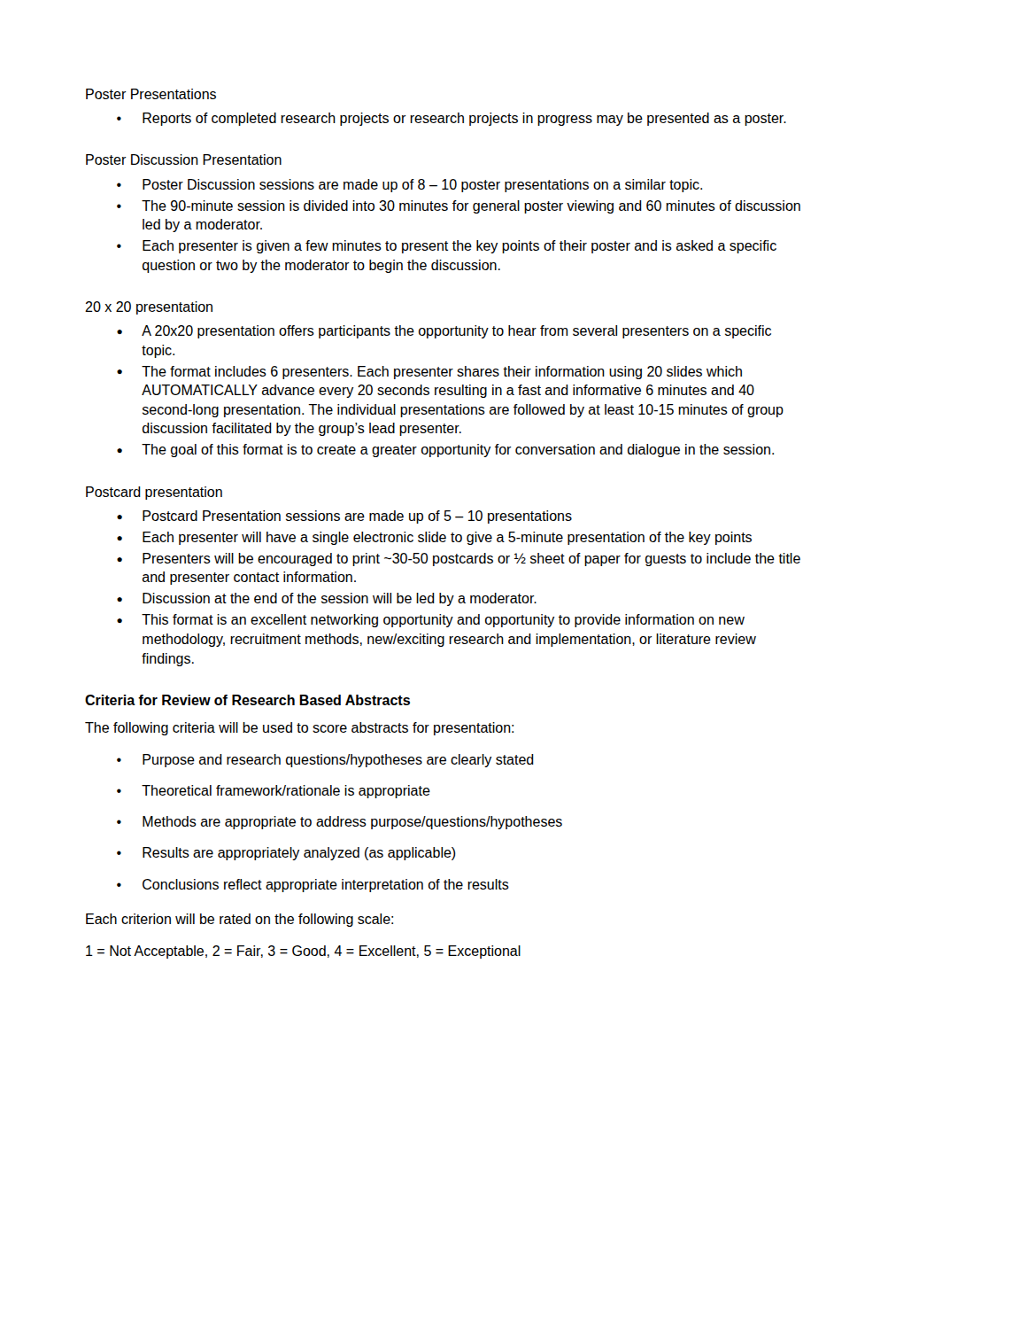Poster Presentations
Reports of completed research projects or research projects in progress may be presented as a poster.
Poster Discussion Presentation
Poster Discussion sessions are made up of 8 – 10 poster presentations on a similar topic.
The 90-minute session is divided into 30 minutes for general poster viewing and 60 minutes of discussion led by a moderator.
Each presenter is given a few minutes to present the key points of their poster and is asked a specific question or two by the moderator to begin the discussion.
20 x 20 presentation
A 20x20 presentation offers participants the opportunity to hear from several presenters on a specific topic.
The format includes 6 presenters. Each presenter shares their information using 20 slides which AUTOMATICALLY advance every 20 seconds resulting in a fast and informative 6 minutes and 40 second-long presentation. The individual presentations are followed by at least 10-15 minutes of group discussion facilitated by the group’s lead presenter.
The goal of this format is to create a greater opportunity for conversation and dialogue in the session.
Postcard presentation
Postcard Presentation sessions are made up of 5 – 10 presentations
Each presenter will have a single electronic slide to give a 5-minute presentation of the key points
Presenters will be encouraged to print ~30-50 postcards or ½ sheet of paper for guests to include the title and presenter contact information.
Discussion at the end of the session will be led by a moderator.
This format is an excellent networking opportunity and opportunity to provide information on new methodology, recruitment methods, new/exciting research and implementation, or literature review findings.
Criteria for Review of Research Based Abstracts
The following criteria will be used to score abstracts for presentation:
Purpose and research questions/hypotheses are clearly stated
Theoretical framework/rationale is appropriate
Methods are appropriate to address purpose/questions/hypotheses
Results are appropriately analyzed (as applicable)
Conclusions reflect appropriate interpretation of the results
Each criterion will be rated on the following scale:
1 = Not Acceptable, 2 = Fair, 3 = Good, 4 = Excellent, 5 = Exceptional